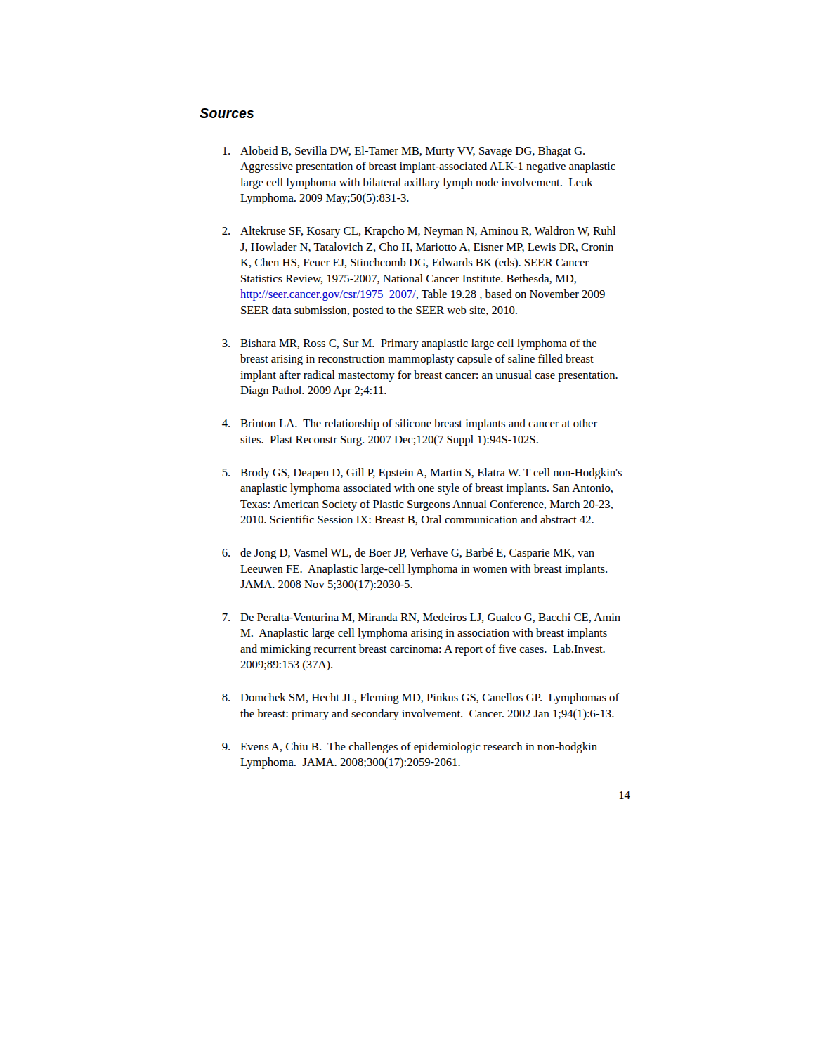Sources
Alobeid B, Sevilla DW, El-Tamer MB, Murty VV, Savage DG, Bhagat G. Aggressive presentation of breast implant-associated ALK-1 negative anaplastic large cell lymphoma with bilateral axillary lymph node involvement. Leuk Lymphoma. 2009 May;50(5):831-3.
Altekruse SF, Kosary CL, Krapcho M, Neyman N, Aminou R, Waldron W, Ruhl J, Howlader N, Tatalovich Z, Cho H, Mariotto A, Eisner MP, Lewis DR, Cronin K, Chen HS, Feuer EJ, Stinchcomb DG, Edwards BK (eds). SEER Cancer Statistics Review, 1975-2007, National Cancer Institute. Bethesda, MD, http://seer.cancer.gov/csr/1975_2007/, Table 19.28 , based on November 2009 SEER data submission, posted to the SEER web site, 2010.
Bishara MR, Ross C, Sur M. Primary anaplastic large cell lymphoma of the breast arising in reconstruction mammoplasty capsule of saline filled breast implant after radical mastectomy for breast cancer: an unusual case presentation. Diagn Pathol. 2009 Apr 2;4:11.
Brinton LA. The relationship of silicone breast implants and cancer at other sites. Plast Reconstr Surg. 2007 Dec;120(7 Suppl 1):94S-102S.
Brody GS, Deapen D, Gill P, Epstein A, Martin S, Elatra W. T cell non-Hodgkin's anaplastic lymphoma associated with one style of breast implants. San Antonio, Texas: American Society of Plastic Surgeons Annual Conference, March 20-23, 2010. Scientific Session IX: Breast B, Oral communication and abstract 42.
de Jong D, Vasmel WL, de Boer JP, Verhave G, Barbé E, Casparie MK, van Leeuwen FE. Anaplastic large-cell lymphoma in women with breast implants. JAMA. 2008 Nov 5;300(17):2030-5.
De Peralta-Venturina M, Miranda RN, Medeiros LJ, Gualco G, Bacchi CE, Amin M. Anaplastic large cell lymphoma arising in association with breast implants and mimicking recurrent breast carcinoma: A report of five cases. Lab.Invest. 2009;89:153 (37A).
Domchek SM, Hecht JL, Fleming MD, Pinkus GS, Canellos GP. Lymphomas of the breast: primary and secondary involvement. Cancer. 2002 Jan 1;94(1):6-13.
Evens A, Chiu B. The challenges of epidemiologic research in non-hodgkin Lymphoma. JAMA. 2008;300(17):2059-2061.
14